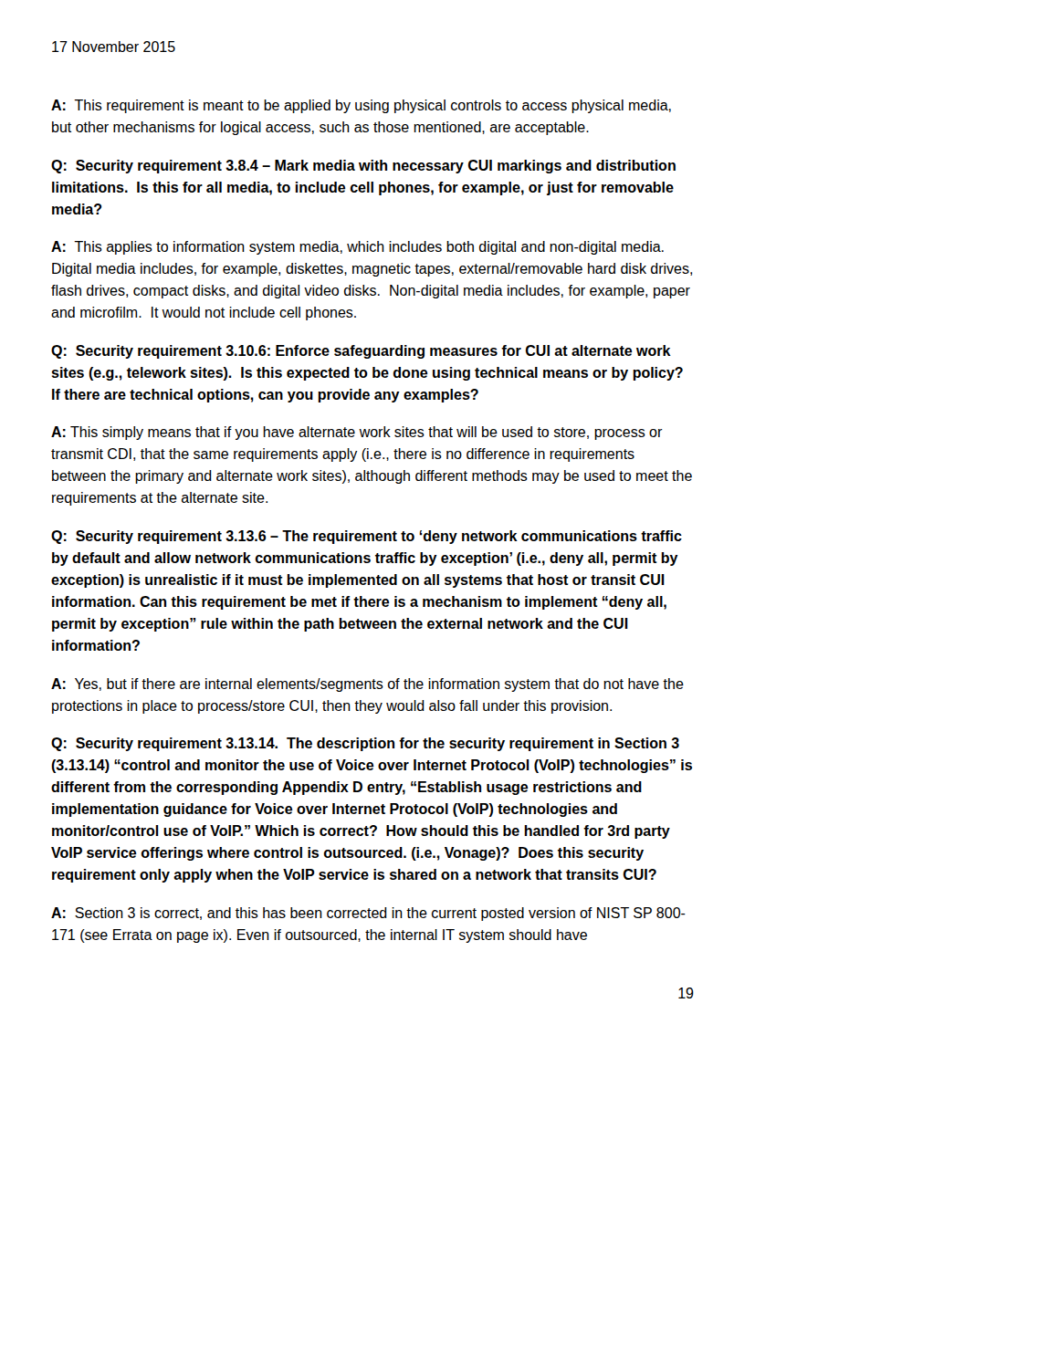17 November 2015
A: This requirement is meant to be applied by using physical controls to access physical media, but other mechanisms for logical access, such as those mentioned, are acceptable.
Q: Security requirement 3.8.4 – Mark media with necessary CUI markings and distribution limitations. Is this for all media, to include cell phones, for example, or just for removable media?
A: This applies to information system media, which includes both digital and non-digital media. Digital media includes, for example, diskettes, magnetic tapes, external/removable hard disk drives, flash drives, compact disks, and digital video disks. Non-digital media includes, for example, paper and microfilm. It would not include cell phones.
Q: Security requirement 3.10.6: Enforce safeguarding measures for CUI at alternate work sites (e.g., telework sites). Is this expected to be done using technical means or by policy? If there are technical options, can you provide any examples?
A: This simply means that if you have alternate work sites that will be used to store, process or transmit CDI, that the same requirements apply (i.e., there is no difference in requirements between the primary and alternate work sites), although different methods may be used to meet the requirements at the alternate site.
Q: Security requirement 3.13.6 – The requirement to ‘deny network communications traffic by default and allow network communications traffic by exception’ (i.e., deny all, permit by exception) is unrealistic if it must be implemented on all systems that host or transit CUI information. Can this requirement be met if there is a mechanism to implement “deny all, permit by exception” rule within the path between the external network and the CUI information?
A: Yes, but if there are internal elements/segments of the information system that do not have the protections in place to process/store CUI, then they would also fall under this provision.
Q: Security requirement 3.13.14. The description for the security requirement in Section 3 (3.13.14) “control and monitor the use of Voice over Internet Protocol (VoIP) technologies” is different from the corresponding Appendix D entry, “Establish usage restrictions and implementation guidance for Voice over Internet Protocol (VoIP) technologies and monitor/control use of VoIP.” Which is correct? How should this be handled for 3rd party VoIP service offerings where control is outsourced. (i.e., Vonage)? Does this security requirement only apply when the VoIP service is shared on a network that transits CUI?
A: Section 3 is correct, and this has been corrected in the current posted version of NIST SP 800-171 (see Errata on page ix). Even if outsourced, the internal IT system should have
19